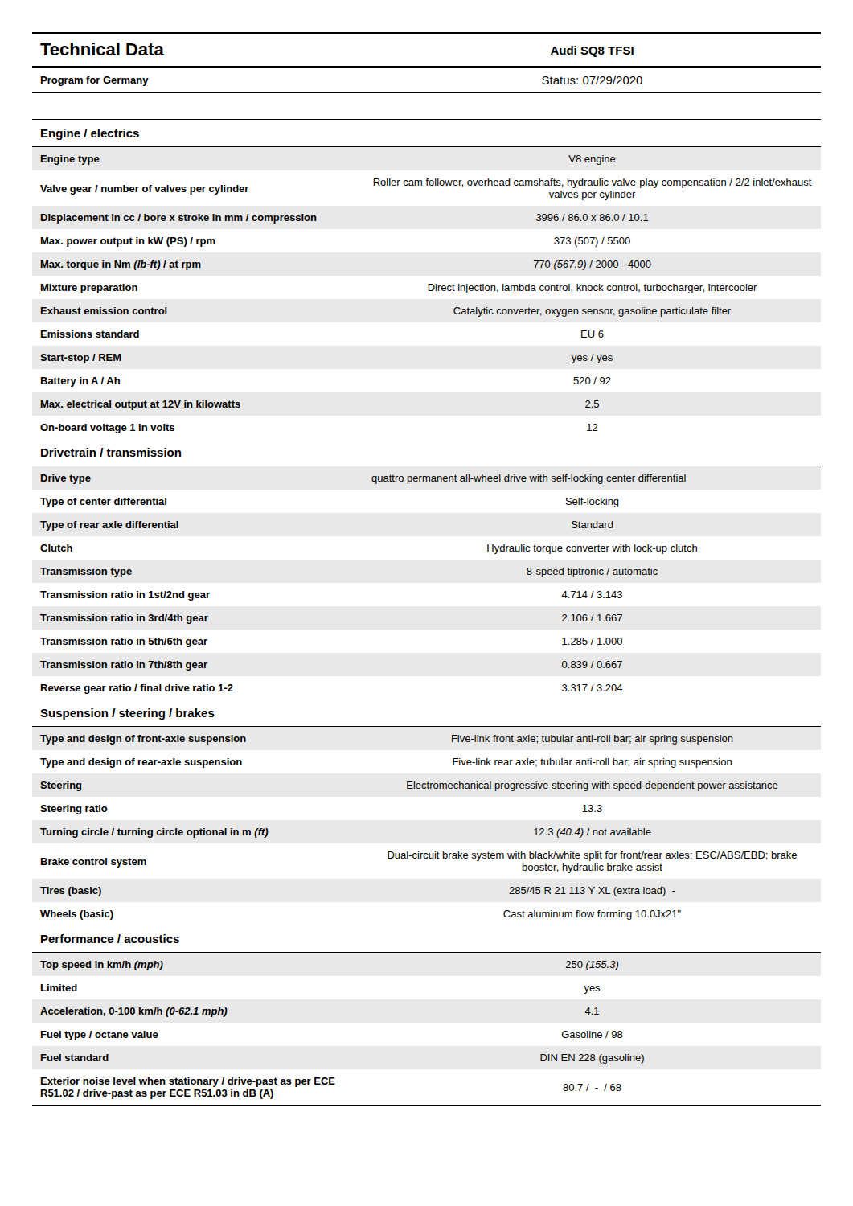| Technical Data | Audi SQ8 TFSI |
| Program for Germany | Status: 07/29/2020 |
| Engine / electrics | |
| Engine type | V8 engine |
| Valve gear / number of valves per cylinder | Roller cam follower, overhead camshafts, hydraulic valve-play compensation / 2/2 inlet/exhaust valves per cylinder |
| Displacement in cc / bore x stroke in mm / compression | 3996 / 86.0 x 86.0 / 10.1 |
| Max. power output in kW (PS) / rpm | 373 (507) / 5500 |
| Max. torque in Nm (lb-ft) / at rpm | 770 (567.9) / 2000 - 4000 |
| Mixture preparation | Direct injection, lambda control, knock control, turbocharger, intercooler |
| Exhaust emission control | Catalytic converter, oxygen sensor, gasoline particulate filter |
| Emissions standard | EU 6 |
| Start-stop / REM | yes / yes |
| Battery in A / Ah | 520 / 92 |
| Max. electrical output at 12V in kilowatts | 2.5 |
| On-board voltage 1 in volts | 12 |
| Drivetrain / transmission | |
| Drive type | quattro permanent all-wheel drive with self-locking center differential |
| Type of center differential | Self-locking |
| Type of rear axle differential | Standard |
| Clutch | Hydraulic torque converter with lock-up clutch |
| Transmission type | 8-speed tiptronic / automatic |
| Transmission ratio in 1st/2nd gear | 4.714 / 3.143 |
| Transmission ratio in 3rd/4th gear | 2.106 / 1.667 |
| Transmission ratio in 5th/6th gear | 1.285 / 1.000 |
| Transmission ratio in 7th/8th gear | 0.839 / 0.667 |
| Reverse gear ratio / final drive ratio 1-2 | 3.317 / 3.204 |
| Suspension / steering / brakes | |
| Type and design of front-axle suspension | Five-link front axle; tubular anti-roll bar; air spring suspension |
| Type and design of rear-axle suspension | Five-link rear axle; tubular anti-roll bar; air spring suspension |
| Steering | Electromechanical progressive steering with speed-dependent power assistance |
| Steering ratio | 13.3 |
| Turning circle / turning circle optional in m (ft) | 12.3 (40.4) / not available |
| Brake control system | Dual-circuit brake system with black/white split for front/rear axles; ESC/ABS/EBD; brake booster, hydraulic brake assist |
| Tires (basic) | 285/45 R 21 113 Y XL (extra load) - |
| Wheels (basic) | Cast aluminum flow forming 10.0Jx21" |
| Performance / acoustics | |
| Top speed in km/h (mph) | 250 (155.3) |
| Limited | yes |
| Acceleration, 0-100 km/h (0-62.1 mph) | 4.1 |
| Fuel type / octane value | Gasoline / 98 |
| Fuel standard | DIN EN 228 (gasoline) |
| Exterior noise level when stationary / drive-past as per ECE R51.02 / drive-past as per ECE R51.03 in dB (A) | 80.7 / - / 68 |